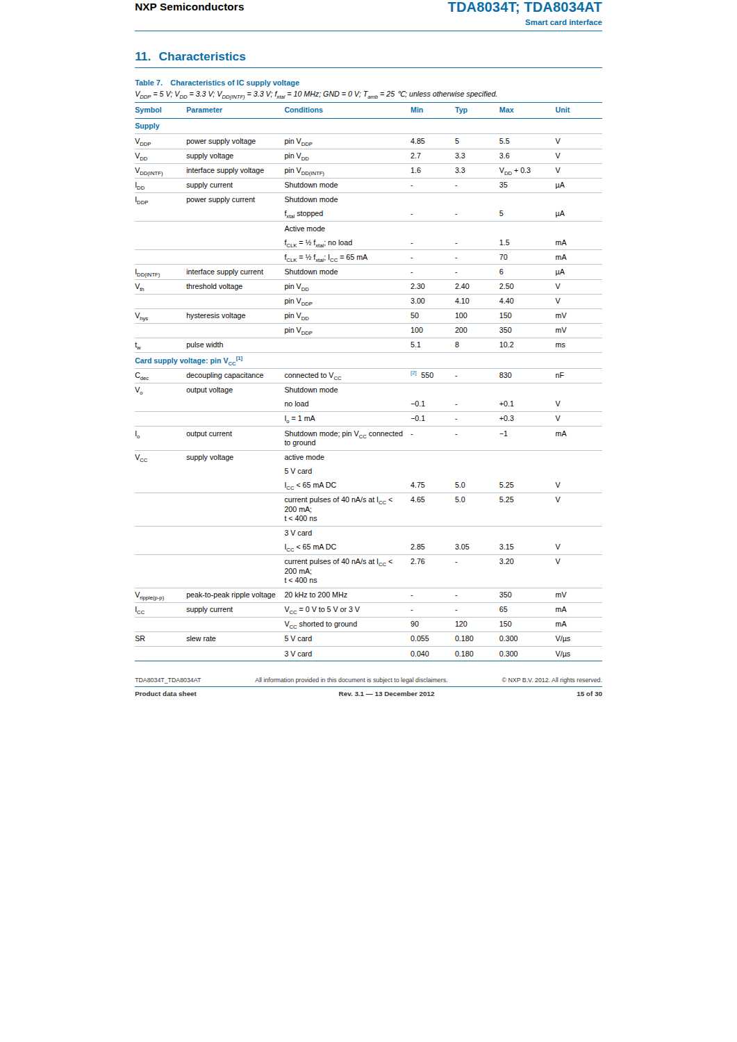NXP Semiconductors
TDA8034T; TDA8034AT
Smart card interface
11. Characteristics
Table 7. Characteristics of IC supply voltage
VDDP = 5 V; VDD = 3.3 V; VDD(INTF) = 3.3 V; fxtal = 10 MHz; GND = 0 V; Tamb = 25 ℃; unless otherwise specified.
| Symbol | Parameter | Conditions | Min | Typ | Max | Unit |
| --- | --- | --- | --- | --- | --- | --- |
| Supply |
| V DDP | power supply voltage | pin V DDP | 4.85 | 5 | 5.5 | V |
| V DD | supply voltage | pin V DD | 2.7 | 3.3 | 3.6 | V |
| V DD(INTF) | interface supply voltage | pin V DD(INTF) | 1.6 | 3.3 | V DD + 0.3 | V |
| I DD | supply current | Shutdown mode | - | - | 35 | µA |
| I DDP | power supply current | Shutdown mode | | | | |
| | | f xtal stopped | - | - | 5 | µA |
| | | Active mode | | | | |
| | | f CLK = ½ f xtal ; no load | - | - | 1.5 | mA |
| | | f CLK = ½ f xtal ; I CC = 65 mA | - | - | 70 | mA |
| I DD(INTF) | interface supply current | Shutdown mode | - | - | 6 | µA |
| V th | threshold voltage | pin V DD | 2.30 | 2.40 | 2.50 | V |
| | | pin V DDP | 3.00 | 4.10 | 4.40 | V |
| V hys | hysteresis voltage | pin V DD | 50 | 100 | 150 | mV |
| | | pin V DDP | 100 | 200 | 350 | mV |
| t w | pulse width | | 5.1 | 8 | 10.2 | ms |
| Card supply voltage: pin V CC [1] |
| C dec | decoupling capacitance | connected to V CC | [2] 550 | - | 830 | nF |
| V o | output voltage | Shutdown mode | | | | |
| | | no load | −0.1 | - | +0.1 | V |
| | | I o = 1 mA | −0.1 | - | +0.3 | V |
| I o | output current | Shutdown mode; pin V CC connected to ground | - | - | −1 | mA |
| V CC | supply voltage | active mode | | | | |
| | | 5 V card | | | | |
| | | I CC < 65 mA DC | 4.75 | 5.0 | 5.25 | V |
| | | current pulses of 40 nA/s at I CC < 200 mA; t < 400 ns | 4.65 | 5.0 | 5.25 | V |
| | | 3 V card | | | | |
| | | I CC < 65 mA DC | 2.85 | 3.05 | 3.15 | V |
| | | current pulses of 40 nA/s at I CC < 200 mA; t < 400 ns | 2.76 | - | 3.20 | V |
| V ripple(p-p) | peak-to-peak ripple voltage | 20 kHz to 200 MHz | - | - | 350 | mV |
| I CC | supply current | V CC = 0 V to 5 V or 3 V | - | - | 65 | mA |
| | | V CC shorted to ground | 90 | 120 | 150 | mA |
| SR | slew rate | 5 V card | 0.055 | 0.180 | 0.300 | V/µs |
| | | 3 V card | 0.040 | 0.180 | 0.300 | V/µs |
TDA8034T_TDA8034AT
All information provided in this document is subject to legal disclaimers.
© NXP B.V. 2012. All rights reserved.
Product data sheet
Rev. 3.1 — 13 December 2012
15 of 30